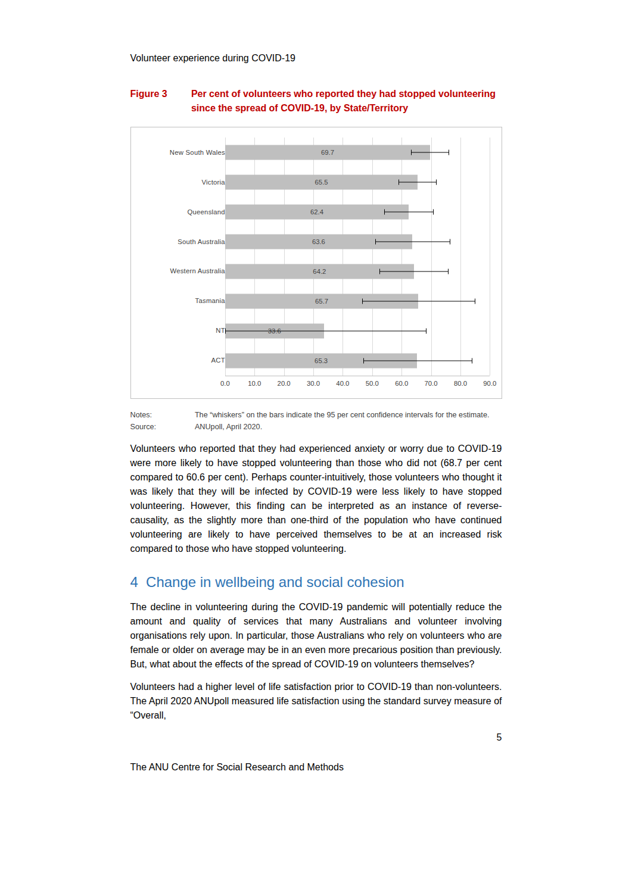Volunteer experience during COVID-19
Figure 3
Per cent of volunteers who reported they had stopped volunteering since the spread of COVID-19, by State/Territory
| New South Wales | 69.7 |
| Victoria | 65.5 |
| Queensland | 62.4 |
| South Australia | 63.6 |
| Western Australia | 64.2 |
| Tasmania | 65.7 |
| NT | 33.6 |
| ACT | 65.3 |
| | 0.0 10.0 20.0 30.0 40.0 50.0 60.0 70.0 80.0 90.0 |
Notes:
The “whiskers” on the bars indicate the 95 per cent confidence intervals for the estimate.
Source:
ANUpoll, April 2020.
Volunteers who reported that they had experienced anxiety or worry due to COVID-19 were more likely to have stopped volunteering than those who did not (68.7 per cent compared to 60.6 per cent). Perhaps counter-intuitively, those volunteers who thought it was likely that they will be infected by COVID-19 were less likely to have stopped volunteering. However, this finding can be interpreted as an instance of reverse-causality, as the slightly more than one-third of the population who have continued volunteering are likely to have perceived themselves to be at an increased risk compared to those who have stopped volunteering.
4 Change in wellbeing and social cohesion
The decline in volunteering during the COVID-19 pandemic will potentially reduce the amount and quality of services that many Australians and volunteer involving organisations rely upon. In particular, those Australians who rely on volunteers who are female or older on average may be in an even more precarious position than previously. But, what about the effects of the spread of COVID-19 on volunteers themselves?
Volunteers had a higher level of life satisfaction prior to COVID-19 than non-volunteers. The April 2020 ANUpoll measured life satisfaction using the standard survey measure of “Overall,
5
The ANU Centre for Social Research and Methods